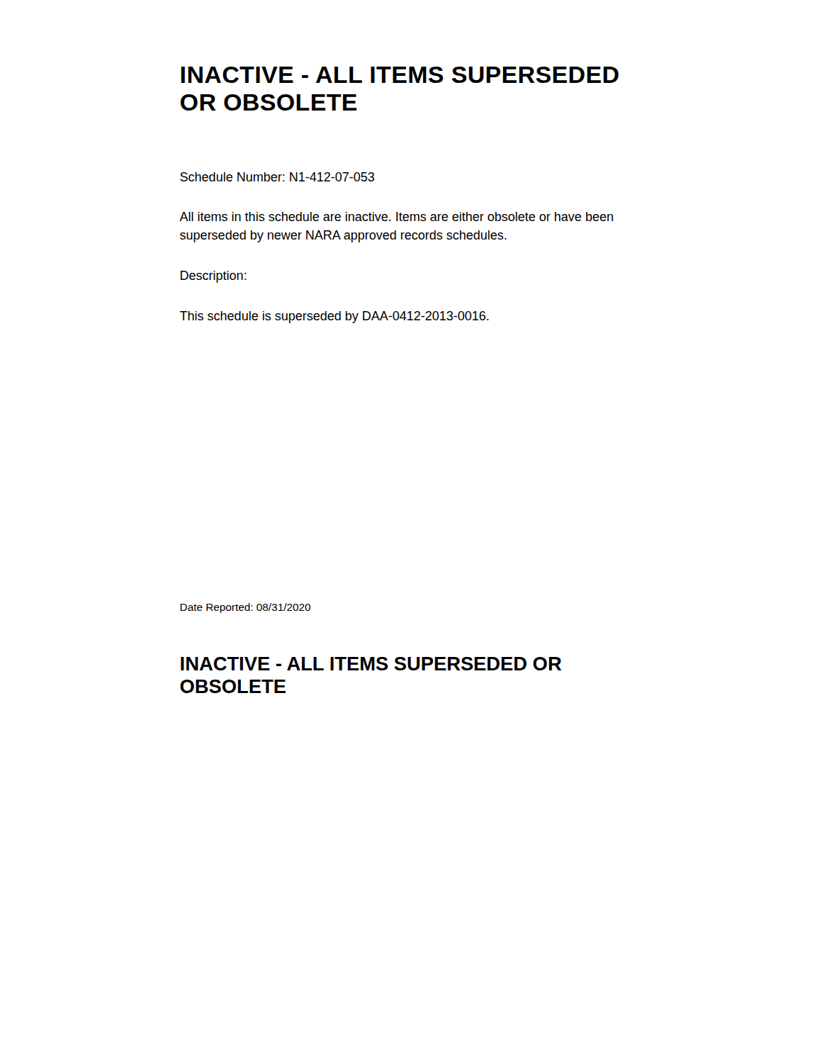INACTIVE - ALL ITEMS SUPERSEDED OR OBSOLETE
Schedule Number: N1-412-07-053
All items in this schedule are inactive. Items are either obsolete or have been superseded by newer NARA approved records schedules.
Description:
This schedule is superseded by DAA-0412-2013-0016.
Date Reported: 08/31/2020
INACTIVE - ALL ITEMS SUPERSEDED OR OBSOLETE